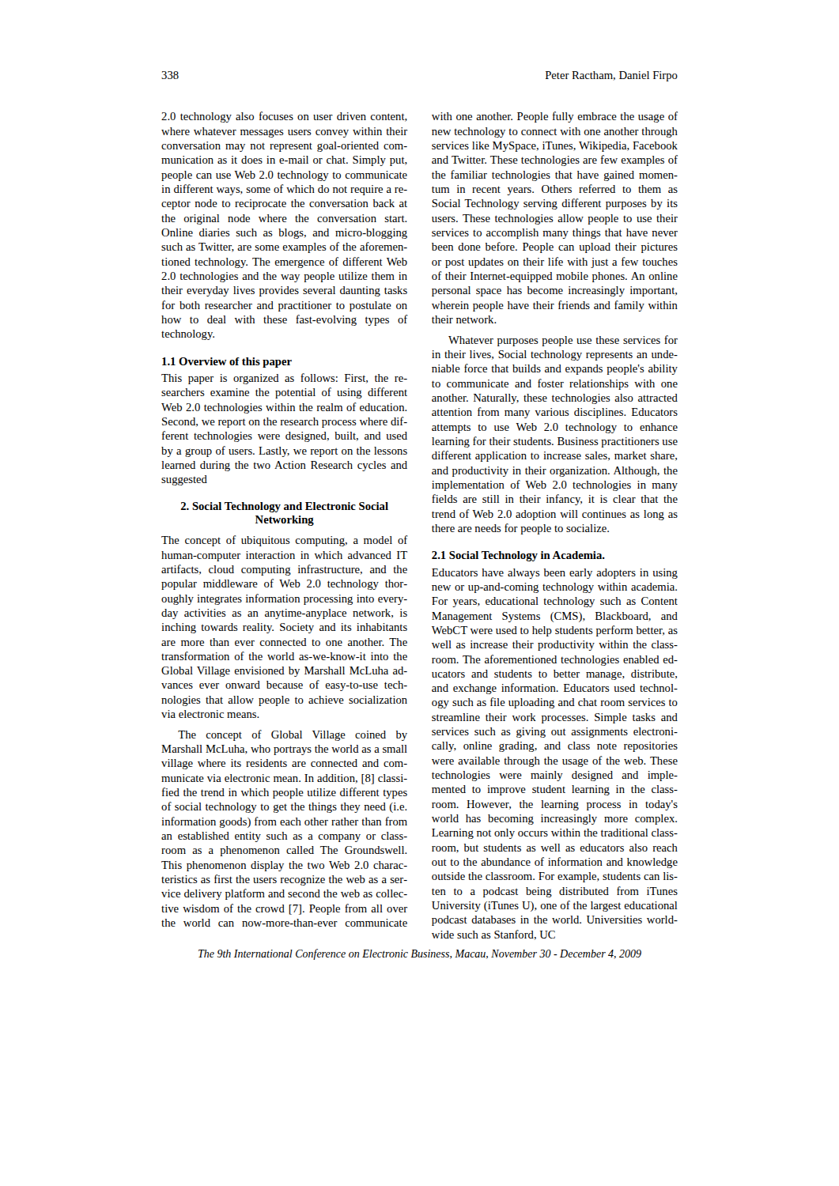338 Peter Ractham, Daniel Firpo
2.0 technology also focuses on user driven content, where whatever messages users convey within their conversation may not represent goal-oriented communication as it does in e-mail or chat. Simply put, people can use Web 2.0 technology to communicate in different ways, some of which do not require a receptor node to reciprocate the conversation back at the original node where the conversation start. Online diaries such as blogs, and micro-blogging such as Twitter, are some examples of the aforementioned technology. The emergence of different Web 2.0 technologies and the way people utilize them in their everyday lives provides several daunting tasks for both researcher and practitioner to postulate on how to deal with these fast-evolving types of technology.
1.1 Overview of this paper
This paper is organized as follows: First, the researchers examine the potential of using different Web 2.0 technologies within the realm of education. Second, we report on the research process where different technologies were designed, built, and used by a group of users. Lastly, we report on the lessons learned during the two Action Research cycles and suggested
2. Social Technology and Electronic Social Networking
The concept of ubiquitous computing, a model of human-computer interaction in which advanced IT artifacts, cloud computing infrastructure, and the popular middleware of Web 2.0 technology thoroughly integrates information processing into everyday activities as an anytime-anyplace network, is inching towards reality. Society and its inhabitants are more than ever connected to one another. The transformation of the world as-we-know-it into the Global Village envisioned by Marshall McLuha advances ever onward because of easy-to-use technologies that allow people to achieve socialization via electronic means.
The concept of Global Village coined by Marshall McLuha, who portrays the world as a small village where its residents are connected and communicate via electronic mean. In addition, [8] classified the trend in which people utilize different types of social technology to get the things they need (i.e. information goods) from each other rather than from an established entity such as a company or classroom as a phenomenon called The Groundswell. This phenomenon display the two Web 2.0 characteristics as first the users recognize the web as a service delivery platform and second the web as collective wisdom of the crowd [7]. People from all over the world can now-more-than-ever communicate with one another. People fully embrace the usage of new technology to connect with one another through services like MySpace, iTunes, Wikipedia, Facebook and Twitter. These technologies are few examples of the familiar technologies that have gained momentum in recent years. Others referred to them as Social Technology serving different purposes by its users. These technologies allow people to use their services to accomplish many things that have never been done before. People can upload their pictures or post updates on their life with just a few touches of their Internet-equipped mobile phones. An online personal space has become increasingly important, wherein people have their friends and family within their network.
Whatever purposes people use these services for in their lives, Social technology represents an undeniable force that builds and expands people's ability to communicate and foster relationships with one another. Naturally, these technologies also attracted attention from many various disciplines. Educators attempts to use Web 2.0 technology to enhance learning for their students. Business practitioners use different application to increase sales, market share, and productivity in their organization. Although, the implementation of Web 2.0 technologies in many fields are still in their infancy, it is clear that the trend of Web 2.0 adoption will continues as long as there are needs for people to socialize.
2.1 Social Technology in Academia.
Educators have always been early adopters in using new or up-and-coming technology within academia. For years, educational technology such as Content Management Systems (CMS), Blackboard, and WebCT were used to help students perform better, as well as increase their productivity within the classroom. The aforementioned technologies enabled educators and students to better manage, distribute, and exchange information. Educators used technology such as file uploading and chat room services to streamline their work processes. Simple tasks and services such as giving out assignments electronically, online grading, and class note repositories were available through the usage of the web. These technologies were mainly designed and implemented to improve student learning in the classroom. However, the learning process in today's world has becoming increasingly more complex. Learning not only occurs within the traditional classroom, but students as well as educators also reach out to the abundance of information and knowledge outside the classroom. For example, students can listen to a podcast being distributed from iTunes University (iTunes U), one of the largest educational podcast databases in the world. Universities worldwide such as Stanford, UC
The 9th International Conference on Electronic Business, Macau, November 30 - December 4, 2009